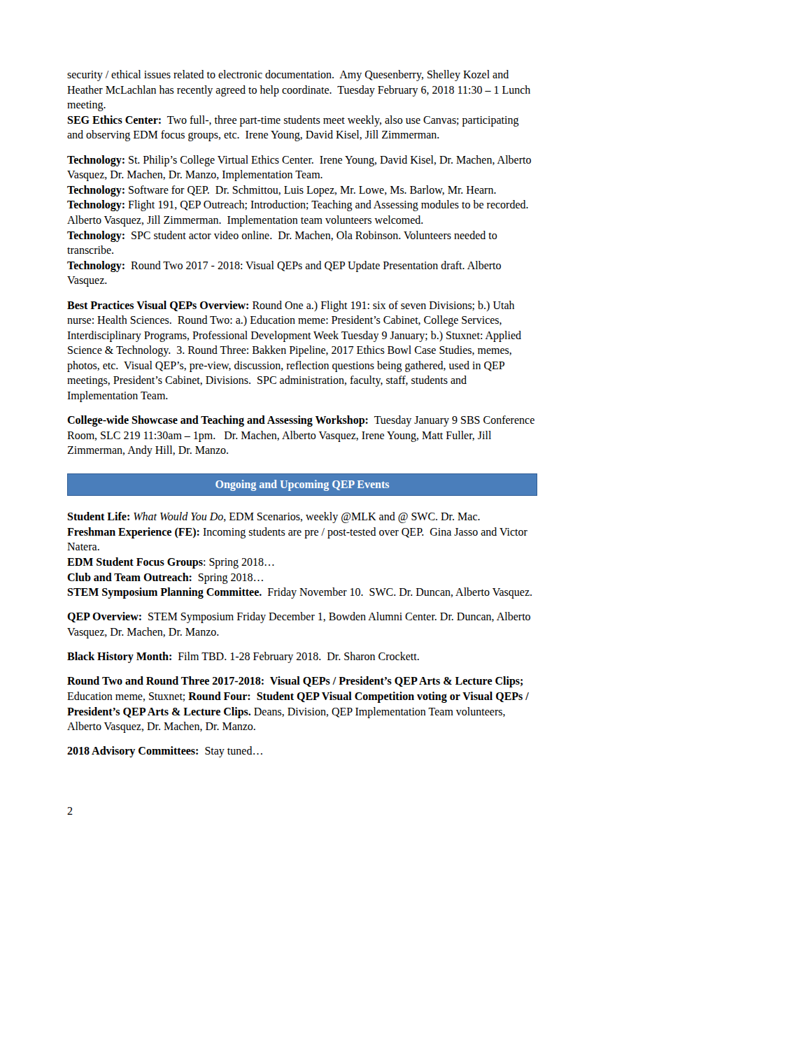security / ethical issues related to electronic documentation. Amy Quesenberry, Shelley Kozel and Heather McLachlan has recently agreed to help coordinate. Tuesday February 6, 2018 11:30 – 1 Lunch meeting.
SEG Ethics Center: Two full-, three part-time students meet weekly, also use Canvas; participating and observing EDM focus groups, etc. Irene Young, David Kisel, Jill Zimmerman.
Technology: St. Philip’s College Virtual Ethics Center. Irene Young, David Kisel, Dr. Machen, Alberto Vasquez, Dr. Machen, Dr. Manzo, Implementation Team.
Technology: Software for QEP. Dr. Schmittou, Luis Lopez, Mr. Lowe, Ms. Barlow, Mr. Hearn.
Technology: Flight 191, QEP Outreach; Introduction; Teaching and Assessing modules to be recorded. Alberto Vasquez, Jill Zimmerman. Implementation team volunteers welcomed.
Technology: SPC student actor video online. Dr. Machen, Ola Robinson. Volunteers needed to transcribe.
Technology: Round Two 2017 - 2018: Visual QEPs and QEP Update Presentation draft. Alberto Vasquez.
Best Practices Visual QEPs Overview: Round One a.) Flight 191: six of seven Divisions; b.) Utah nurse: Health Sciences. Round Two: a.) Education meme: President’s Cabinet, College Services, Interdisciplinary Programs, Professional Development Week Tuesday 9 January; b.) Stuxnet: Applied Science & Technology. 3. Round Three: Bakken Pipeline, 2017 Ethics Bowl Case Studies, memes, photos, etc. Visual QEP’s, pre-view, discussion, reflection questions being gathered, used in QEP meetings, President’s Cabinet, Divisions. SPC administration, faculty, staff, students and Implementation Team.
College-wide Showcase and Teaching and Assessing Workshop: Tuesday January 9 SBS Conference Room, SLC 219 11:30am – 1pm. Dr. Machen, Alberto Vasquez, Irene Young, Matt Fuller, Jill Zimmerman, Andy Hill, Dr. Manzo.
Ongoing and Upcoming QEP Events
Student Life: What Would You Do, EDM Scenarios, weekly @MLK and @ SWC. Dr. Mac.
Freshman Experience (FE): Incoming students are pre / post-tested over QEP. Gina Jasso and Victor Natera.
EDM Student Focus Groups: Spring 2018…
Club and Team Outreach: Spring 2018…
STEM Symposium Planning Committee. Friday November 10. SWC. Dr. Duncan, Alberto Vasquez.
QEP Overview: STEM Symposium Friday December 1, Bowden Alumni Center. Dr. Duncan, Alberto Vasquez, Dr. Machen, Dr. Manzo.
Black History Month: Film TBD. 1-28 February 2018. Dr. Sharon Crockett.
Round Two and Round Three 2017-2018: Visual QEPs / President’s QEP Arts & Lecture Clips; Education meme, Stuxnet; Round Four: Student QEP Visual Competition voting or Visual QEPs / President’s QEP Arts & Lecture Clips. Deans, Division, QEP Implementation Team volunteers, Alberto Vasquez, Dr. Machen, Dr. Manzo.
2018 Advisory Committees: Stay tuned…
2